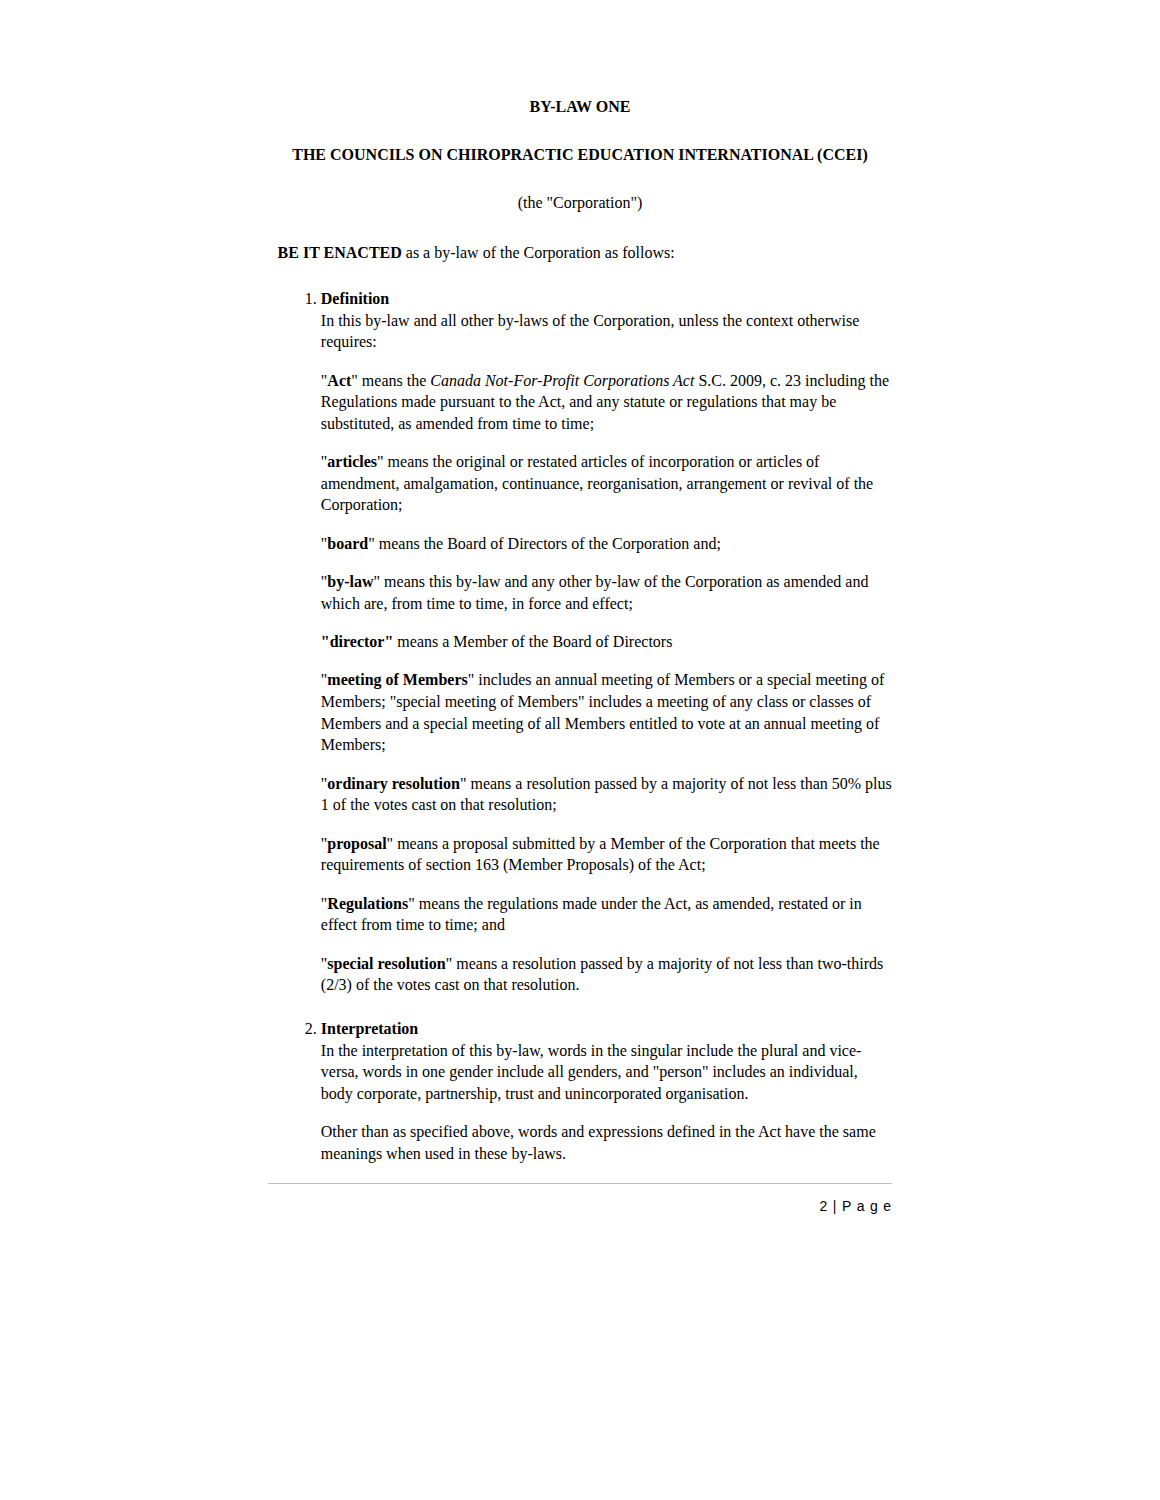BY-LAW ONE
THE COUNCILS ON CHIROPRACTIC EDUCATION INTERNATIONAL (CCEI)
(the "Corporation")
BE IT ENACTED as a by-law of the Corporation as follows:
Definition
In this by-law and all other by-laws of the Corporation, unless the context otherwise requires:
"Act" means the Canada Not-For-Profit Corporations Act S.C. 2009, c. 23 including the Regulations made pursuant to the Act, and any statute or regulations that may be substituted, as amended from time to time;
"articles" means the original or restated articles of incorporation or articles of amendment, amalgamation, continuance, reorganisation, arrangement or revival of the Corporation;
"board" means the Board of Directors of the Corporation and;
"by-law" means this by-law and any other by-law of the Corporation as amended and which are, from time to time, in force and effect;
"director" means a Member of the Board of Directors
"meeting of Members" includes an annual meeting of Members or a special meeting of Members; "special meeting of Members" includes a meeting of any class or classes of Members and a special meeting of all Members entitled to vote at an annual meeting of Members;
"ordinary resolution" means a resolution passed by a majority of not less than 50% plus 1 of the votes cast on that resolution;
"proposal" means a proposal submitted by a Member of the Corporation that meets the requirements of section 163 (Member Proposals) of the Act;
"Regulations" means the regulations made under the Act, as amended, restated or in effect from time to time; and
"special resolution" means a resolution passed by a majority of not less than two-thirds (2/3) of the votes cast on that resolution.
Interpretation
In the interpretation of this by-law, words in the singular include the plural and vice-versa, words in one gender include all genders, and "person" includes an individual, body corporate, partnership, trust and unincorporated organisation.
Other than as specified above, words and expressions defined in the Act have the same meanings when used in these by-laws.
2 | P a g e